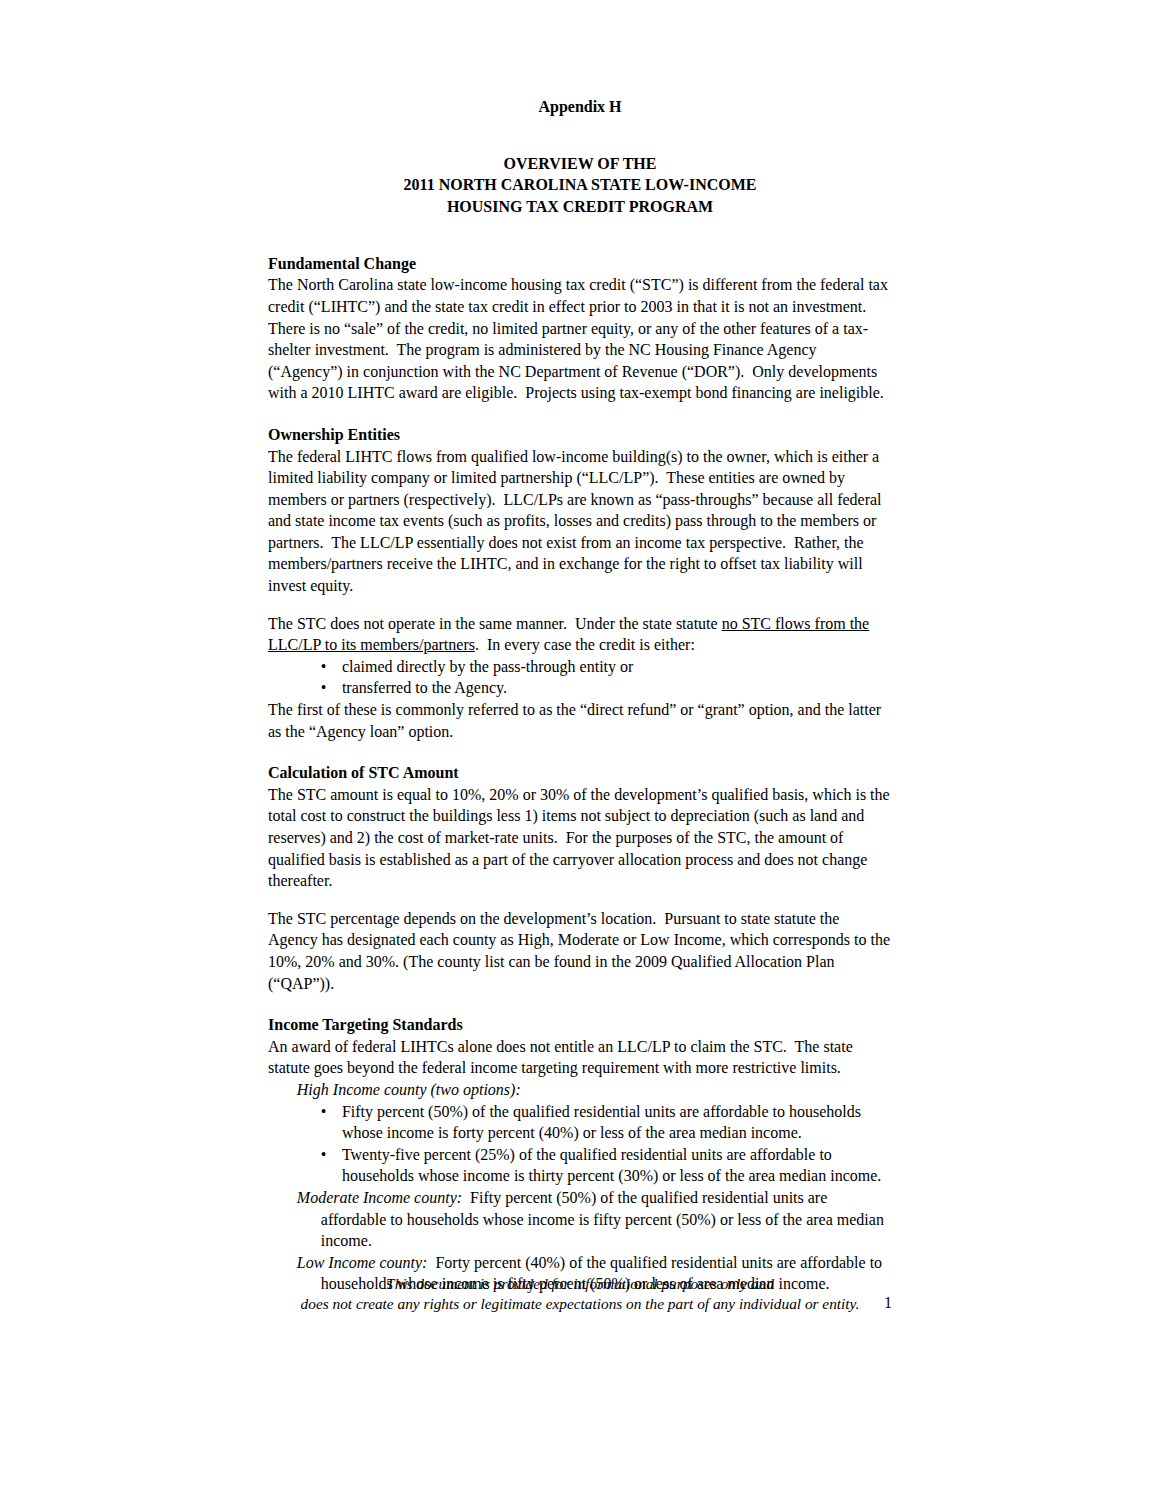Appendix H
OVERVIEW OF THE
2011 NORTH CAROLINA STATE LOW-INCOME
HOUSING TAX CREDIT PROGRAM
Fundamental Change
The North Carolina state low-income housing tax credit (“STC”) is different from the federal tax credit (“LIHTC”) and the state tax credit in effect prior to 2003 in that it is not an investment. There is no “sale” of the credit, no limited partner equity, or any of the other features of a tax-shelter investment. The program is administered by the NC Housing Finance Agency (“Agency”) in conjunction with the NC Department of Revenue (“DOR”). Only developments with a 2010 LIHTC award are eligible. Projects using tax-exempt bond financing are ineligible.
Ownership Entities
The federal LIHTC flows from qualified low-income building(s) to the owner, which is either a limited liability company or limited partnership (“LLC/LP”). These entities are owned by members or partners (respectively). LLC/LPs are known as “pass-throughs” because all federal and state income tax events (such as profits, losses and credits) pass through to the members or partners. The LLC/LP essentially does not exist from an income tax perspective. Rather, the members/partners receive the LIHTC, and in exchange for the right to offset tax liability will invest equity.
The STC does not operate in the same manner. Under the state statute no STC flows from the LLC/LP to its members/partners. In every case the credit is either:
claimed directly by the pass-through entity or
transferred to the Agency.
The first of these is commonly referred to as the “direct refund” or “grant” option, and the latter as the “Agency loan” option.
Calculation of STC Amount
The STC amount is equal to 10%, 20% or 30% of the development’s qualified basis, which is the total cost to construct the buildings less 1) items not subject to depreciation (such as land and reserves) and 2) the cost of market-rate units. For the purposes of the STC, the amount of qualified basis is established as a part of the carryover allocation process and does not change thereafter.
The STC percentage depends on the development’s location. Pursuant to state statute the Agency has designated each county as High, Moderate or Low Income, which corresponds to the 10%, 20% and 30%. (The county list can be found in the 2009 Qualified Allocation Plan (“QAP”)).
Income Targeting Standards
An award of federal LIHTCs alone does not entitle an LLC/LP to claim the STC. The state statute goes beyond the federal income targeting requirement with more restrictive limits.
High Income county (two options):
Fifty percent (50%) of the qualified residential units are affordable to households whose income is forty percent (40%) or less of the area median income.
Twenty-five percent (25%) of the qualified residential units are affordable to households whose income is thirty percent (30%) or less of the area median income.
Moderate Income county: Fifty percent (50%) of the qualified residential units are affordable to households whose income is fifty percent (50%) or less of the area median income.
Low Income county: Forty percent (40%) of the qualified residential units are affordable to households whose income is fifty percent (50%) or less of area median income.
This document is provided for informational purposes only and
does not create any rights or legitimate expectations on the part of any individual or entity.
1